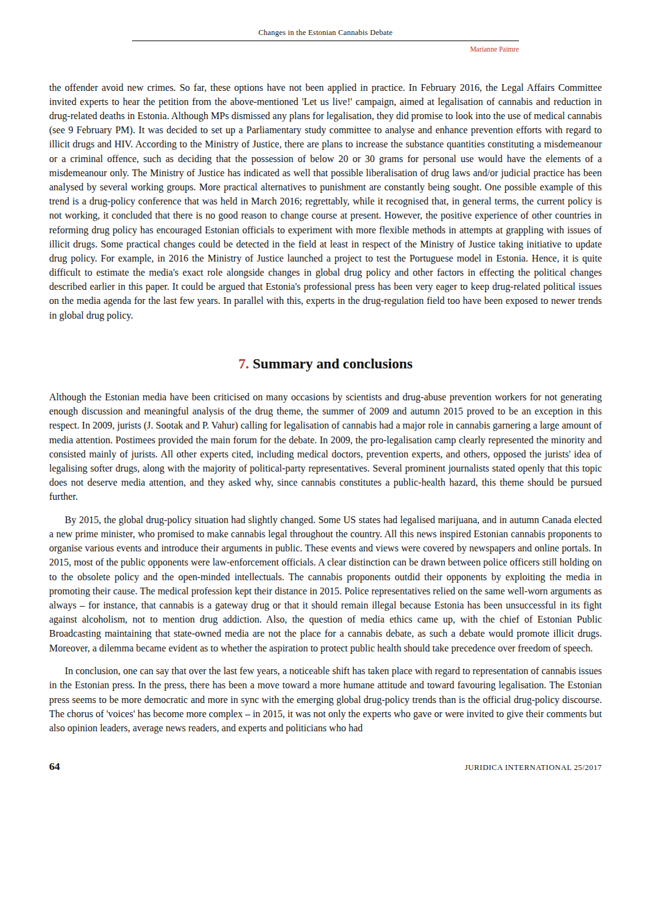Changes in the Estonian Cannabis Debate
Marianne Paimre
the offender avoid new crimes. So far, these options have not been applied in practice. In February 2016, the Legal Affairs Committee invited experts to hear the petition from the above-mentioned 'Let us live!' campaign, aimed at legalisation of cannabis and reduction in drug-related deaths in Estonia. Although MPs dismissed any plans for legalisation, they did promise to look into the use of medical cannabis (see 9 February PM). It was decided to set up a Parliamentary study committee to analyse and enhance prevention efforts with regard to illicit drugs and HIV. According to the Ministry of Justice, there are plans to increase the substance quantities constituting a misdemeanour or a criminal offence, such as deciding that the possession of below 20 or 30 grams for personal use would have the elements of a misdemeanour only. The Ministry of Justice has indicated as well that possible liberalisation of drug laws and/or judicial practice has been analysed by several working groups. More practical alternatives to punishment are constantly being sought. One possible example of this trend is a drug-policy conference that was held in March 2016; regrettably, while it recognised that, in general terms, the current policy is not working, it concluded that there is no good reason to change course at present. However, the positive experience of other countries in reforming drug policy has encouraged Estonian officials to experiment with more flexible methods in attempts at grappling with issues of illicit drugs. Some practical changes could be detected in the field at least in respect of the Ministry of Justice taking initiative to update drug policy. For example, in 2016 the Ministry of Justice launched a project to test the Portuguese model in Estonia. Hence, it is quite difficult to estimate the media's exact role alongside changes in global drug policy and other factors in effecting the political changes described earlier in this paper. It could be argued that Estonia's professional press has been very eager to keep drug-related political issues on the media agenda for the last few years. In parallel with this, experts in the drug-regulation field too have been exposed to newer trends in global drug policy.
7. Summary and conclusions
Although the Estonian media have been criticised on many occasions by scientists and drug-abuse prevention workers for not generating enough discussion and meaningful analysis of the drug theme, the summer of 2009 and autumn 2015 proved to be an exception in this respect. In 2009, jurists (J. Sootak and P. Vahur) calling for legalisation of cannabis had a major role in cannabis garnering a large amount of media attention. Postimees provided the main forum for the debate. In 2009, the pro-legalisation camp clearly represented the minority and consisted mainly of jurists. All other experts cited, including medical doctors, prevention experts, and others, opposed the jurists' idea of legalising softer drugs, along with the majority of political-party representatives. Several prominent journalists stated openly that this topic does not deserve media attention, and they asked why, since cannabis constitutes a public-health hazard, this theme should be pursued further.
By 2015, the global drug-policy situation had slightly changed. Some US states had legalised marijuana, and in autumn Canada elected a new prime minister, who promised to make cannabis legal throughout the country. All this news inspired Estonian cannabis proponents to organise various events and introduce their arguments in public. These events and views were covered by newspapers and online portals. In 2015, most of the public opponents were law-enforcement officials. A clear distinction can be drawn between police officers still holding on to the obsolete policy and the open-minded intellectuals. The cannabis proponents outdid their opponents by exploiting the media in promoting their cause. The medical profession kept their distance in 2015. Police representatives relied on the same well-worn arguments as always – for instance, that cannabis is a gateway drug or that it should remain illegal because Estonia has been unsuccessful in its fight against alcoholism, not to mention drug addiction. Also, the question of media ethics came up, with the chief of Estonian Public Broadcasting maintaining that state-owned media are not the place for a cannabis debate, as such a debate would promote illicit drugs. Moreover, a dilemma became evident as to whether the aspiration to protect public health should take precedence over freedom of speech.
In conclusion, one can say that over the last few years, a noticeable shift has taken place with regard to representation of cannabis issues in the Estonian press. In the press, there has been a move toward a more humane attitude and toward favouring legalisation. The Estonian press seems to be more democratic and more in sync with the emerging global drug-policy trends than is the official drug-policy discourse. The chorus of 'voices' has become more complex – in 2015, it was not only the experts who gave or were invited to give their comments but also opinion leaders, average news readers, and experts and politicians who had
64 JURIDICA INTERNATIONAL 25/2017